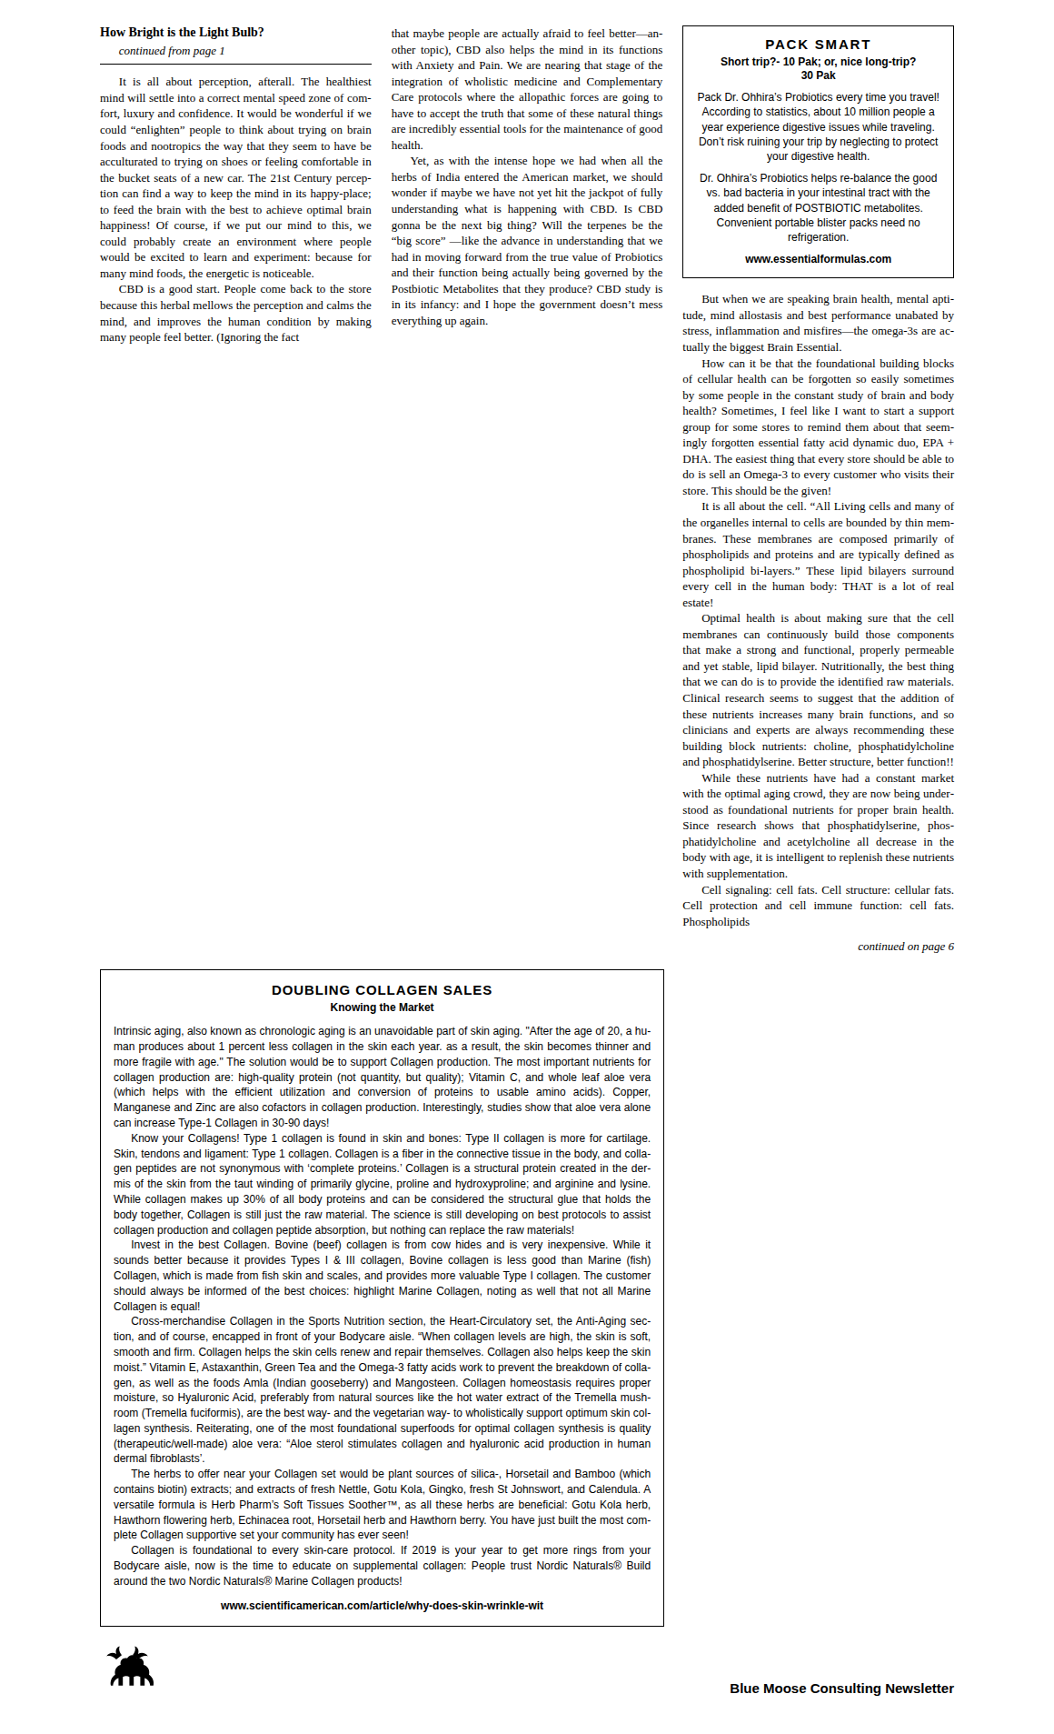How Bright is the Light Bulb?
continued from page 1
It is all about perception, afterall. The healthiest mind will settle into a correct mental speed zone of comfort, luxury and confidence. It would be wonderful if we could “enlighten” people to think about trying on brain foods and nootropics the way that they seem to have be acculturated to trying on shoes or feeling comfortable in the bucket seats of a new car. The 21st Century perception can find a way to keep the mind in its happy-place; to feed the brain with the best to achieve optimal brain happiness! Of course, if we put our mind to this, we could probably create an environment where people would be excited to learn and experiment: because for many mind foods, the energetic is noticeable.
CBD is a good start. People come back to the store because this herbal mellows the perception and calms the mind, and improves the human condition by making many people feel better. (Ignoring the fact
that maybe people are actually afraid to feel better—another topic), CBD also helps the mind in its functions with Anxiety and Pain. We are nearing that stage of the integration of wholistic medicine and Complementary Care protocols where the allopathic forces are going to have to accept the truth that some of these natural things are incredibly essential tools for the maintenance of good health.
Yet, as with the intense hope we had when all the herbs of India entered the American market, we should wonder if maybe we have not yet hit the jackpot of fully understanding what is happening with CBD. Is CBD gonna be the next big thing? Will the terpenes be the “big score” —like the advance in understanding that we had in moving forward from the true value of Probiotics and their function being actually being governed by the Postbiotic Metabolites that they produce? CBD study is in its infancy: and I hope the government doesn’t mess everything up again.
PACK SMART
Short trip?- 10 Pak; or, nice long-trip?
30 Pak
Pack Dr. Ohhira’s Probiotics every time you travel! According to statistics, about 10 million people a year experience digestive issues while traveling. Don’t risk ruining your trip by neglecting to protect your digestive health.
Dr. Ohhira’s Probiotics helps re-balance the good vs. bad bacteria in your intestinal tract with the added benefit of POSTBIOTIC metabolites. Convenient portable blister packs need no refrigeration.
www.essentialformulas.com
But when we are speaking brain health, mental aptitude, mind allostasis and best performance unabated by stress, inflammation and misfires—the omega-3s are actually the biggest Brain Essential.
How can it be that the foundational building blocks of cellular health can be forgotten so easily sometimes by some people in the constant study of brain and body health? Sometimes, I feel like I want to start a support group for some stores to remind them about that seemingly forgotten essential fatty acid dynamic duo, EPA + DHA. The easiest thing that every store should be able to do is sell an Omega-3 to every customer who visits their store. This should be the given!
It is all about the cell. “All Living cells and many of the organelles internal to cells are bounded by thin membranes. These membranes are composed primarily of phospholipids and proteins and are typically defined as phospholipid bi-layers.” These lipid bilayers surround every cell in the human body: THAT is a lot of real estate!
Optimal health is about making sure that the cell membranes can continuously build those components that make a strong and functional, properly permeable and yet stable, lipid bilayer. Nutritionally, the best thing that we can do is to provide the identified raw materials. Clinical research seems to suggest that the addition of these nutrients increases many brain functions, and so clinicians and experts are always recommending these building block nutrients: choline, phosphatidylcholine and phosphatidylserine. Better structure, better function!!
While these nutrients have had a constant market with the optimal aging crowd, they are now being understood as foundational nutrients for proper brain health. Since research shows that phosphatidylserine, phosphatidylcholine and acetylcholine all decrease in the body with age, it is intelligent to replenish these nutrients with supplementation.
Cell signaling: cell fats. Cell structure: cellular fats. Cell protection and cell immune function: cell fats. Phospholipids
continued on page 6
DOUBLING COLLAGEN SALES
Knowing the Market
Intrinsic aging, also known as chronologic aging is an unavoidable part of skin aging. "After the age of 20, a human produces about 1 percent less collagen in the skin each year. as a result, the skin becomes thinner and more fragile with age." The solution would be to support Collagen production. The most important nutrients for collagen production are: high-quality protein (not quantity, but quality); Vitamin C, and whole leaf aloe vera (which helps with the efficient utilization and conversion of proteins to usable amino acids). Copper, Manganese and Zinc are also cofactors in collagen production. Interestingly, studies show that aloe vera alone can increase Type-1 Collagen in 30-90 days!
Know your Collagens! Type 1 collagen is found in skin and bones: Type II collagen is more for cartilage. Skin, tendons and ligament: Type 1 collagen. Collagen is a fiber in the connective tissue in the body, and collagen peptides are not synonymous with ‘complete proteins.’ Collagen is a structural protein created in the dermis of the skin from the taut winding of primarily glycine, proline and hydroxyproline; and arginine and lysine. While collagen makes up 30% of all body proteins and can be considered the structural glue that holds the body together, Collagen is still just the raw material. The science is still developing on best protocols to assist collagen production and collagen peptide absorption, but nothing can replace the raw materials!
Invest in the best Collagen. Bovine (beef) collagen is from cow hides and is very inexpensive. While it sounds better because it provides Types I & III collagen, Bovine collagen is less good than Marine (fish) Collagen, which is made from fish skin and scales, and provides more valuable Type I collagen. The customer should always be informed of the best choices: highlight Marine Collagen, noting as well that not all Marine Collagen is equal!
Cross-merchandise Collagen in the Sports Nutrition section, the Heart-Circulatory set, the Anti-Aging section, and of course, encapped in front of your Bodycare aisle. “When collagen levels are high, the skin is soft, smooth and firm. Collagen helps the skin cells renew and repair themselves. Collagen also helps keep the skin moist.” Vitamin E, Astaxanthin, Green Tea and the Omega-3 fatty acids work to prevent the breakdown of collagen, as well as the foods Amla (Indian gooseberry) and Mangosteen. Collagen homeostasis requires proper moisture, so Hyaluronic Acid, preferably from natural sources like the hot water extract of the Tremella mushroom (Tremella fuciformis), are the best way- and the vegetarian way- to wholistically support optimum skin collagen synthesis. Reiterating, one of the most foundational superfoods for optimal collagen synthesis is quality (therapeutic/well-made) aloe vera: “Aloe sterol stimulates collagen and hyaluronic acid production in human dermal fibroblasts’.
The herbs to offer near your Collagen set would be plant sources of silica-, Horsetail and Bamboo (which contains biotin) extracts; and extracts of fresh Nettle, Gotu Kola, Gingko, fresh St Johnswort, and Calendula. A versatile formula is Herb Pharm’s Soft Tissues Soother™, as all these herbs are beneficial: Gotu Kola herb, Hawthorn flowering herb, Echinacea root, Horsetail herb and Hawthorn berry. You have just built the most complete Collagen supportive set your community has ever seen!
Collagen is foundational to every skin-care protocol. If 2019 is your year to get more rings from your Bodycare aisle, now is the time to educate on supplemental collagen: People trust Nordic Naturals® Build around the two Nordic Naturals® Marine Collagen products!
www.scientificamerican.com/article/why-does-skin-wrinkle-wit
Blue Moose Consulting Newsletter